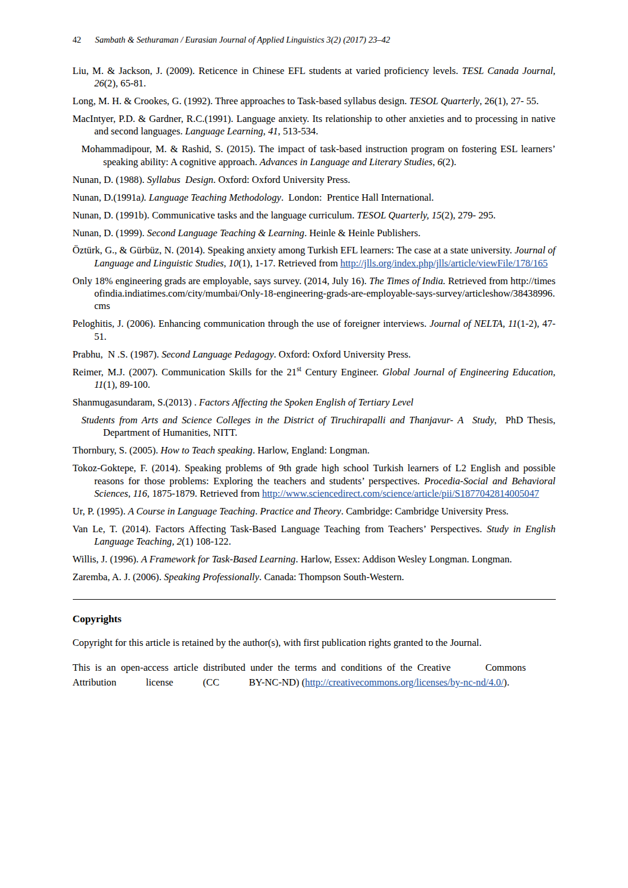42 Sambath & Sethuraman / Eurasian Journal of Applied Linguistics 3(2) (2017) 23–42
Liu, M. & Jackson, J. (2009). Reticence in Chinese EFL students at varied proficiency levels. TESL Canada Journal, 26(2), 65-81.
Long, M. H. & Crookes, G. (1992). Three approaches to Task-based syllabus design. TESOL Quarterly, 26(1), 27- 55.
MacIntyer, P.D. & Gardner, R.C.(1991). Language anxiety. Its relationship to other anxieties and to processing in native and second languages. Language Learning, 41, 513-534.
Mohammadipour, M. & Rashid, S. (2015). The impact of task-based instruction program on fostering ESL learners’ speaking ability: A cognitive approach. Advances in Language and Literary Studies, 6(2).
Nunan, D. (1988). Syllabus Design. Oxford: Oxford University Press.
Nunan, D.(1991a). Language Teaching Methodology. London: Prentice Hall International.
Nunan, D. (1991b). Communicative tasks and the language curriculum. TESOL Quarterly, 15(2), 279- 295.
Nunan, D. (1999). Second Language Teaching & Learning. Heinle & Heinle Publishers.
Öztürk, G., & Gürbüz, N. (2014). Speaking anxiety among Turkish EFL learners: The case at a state university. Journal of Language and Linguistic Studies, 10(1), 1-17. Retrieved from http://jlls.org/index.php/jlls/article/viewFile/178/165
Only 18% engineering grads are employable, says survey. (2014, July 16). The Times of India. Retrieved from http://timesofindia.indiatimes.com/city/mumbai/Only-18-engineering-grads-are-employable-says-survey/articleshow/38438996.cms
Peloghitis, J. (2006). Enhancing communication through the use of foreigner interviews. Journal of NELTA, 11(1-2), 47-51.
Prabhu, N .S. (1987). Second Language Pedagogy. Oxford: Oxford University Press.
Reimer, M.J. (2007). Communication Skills for the 21st Century Engineer. Global Journal of Engineering Education, 11(1), 89-100.
Shanmugasundaram, S.(2013) . Factors Affecting the Spoken English of Tertiary Level
Students from Arts and Science Colleges in the District of Tiruchirapalli and Thanjavur- A Study, PhD Thesis, Department of Humanities, NITT.
Thornbury, S. (2005). How to Teach speaking. Harlow, England: Longman.
Tokoz-Goktepe, F. (2014). Speaking problems of 9th grade high school Turkish learners of L2 English and possible reasons for those problems: Exploring the teachers and students’ perspectives. Procedia-Social and Behavioral Sciences, 116, 1875-1879. Retrieved from http://www.sciencedirect.com/science/article/pii/S1877042814005047
Ur, P. (1995). A Course in Language Teaching. Practice and Theory. Cambridge: Cambridge University Press.
Van Le, T. (2014). Factors Affecting Task-Based Language Teaching from Teachers’ Perspectives. Study in English Language Teaching, 2(1) 108-122.
Willis, J. (1996). A Framework for Task-Based Learning. Harlow, Essex: Addison Wesley Longman. Longman.
Zaremba, A. J. (2006). Speaking Professionally. Canada: Thompson South-Western.
Copyrights
Copyright for this article is retained by the author(s), with first publication rights granted to the Journal.
This is an open-access article distributed under the terms and conditions of the Creative Commons Attribution license (CC BY-NC-ND) (http://creativecommons.org/licenses/by-nc-nd/4.0/).